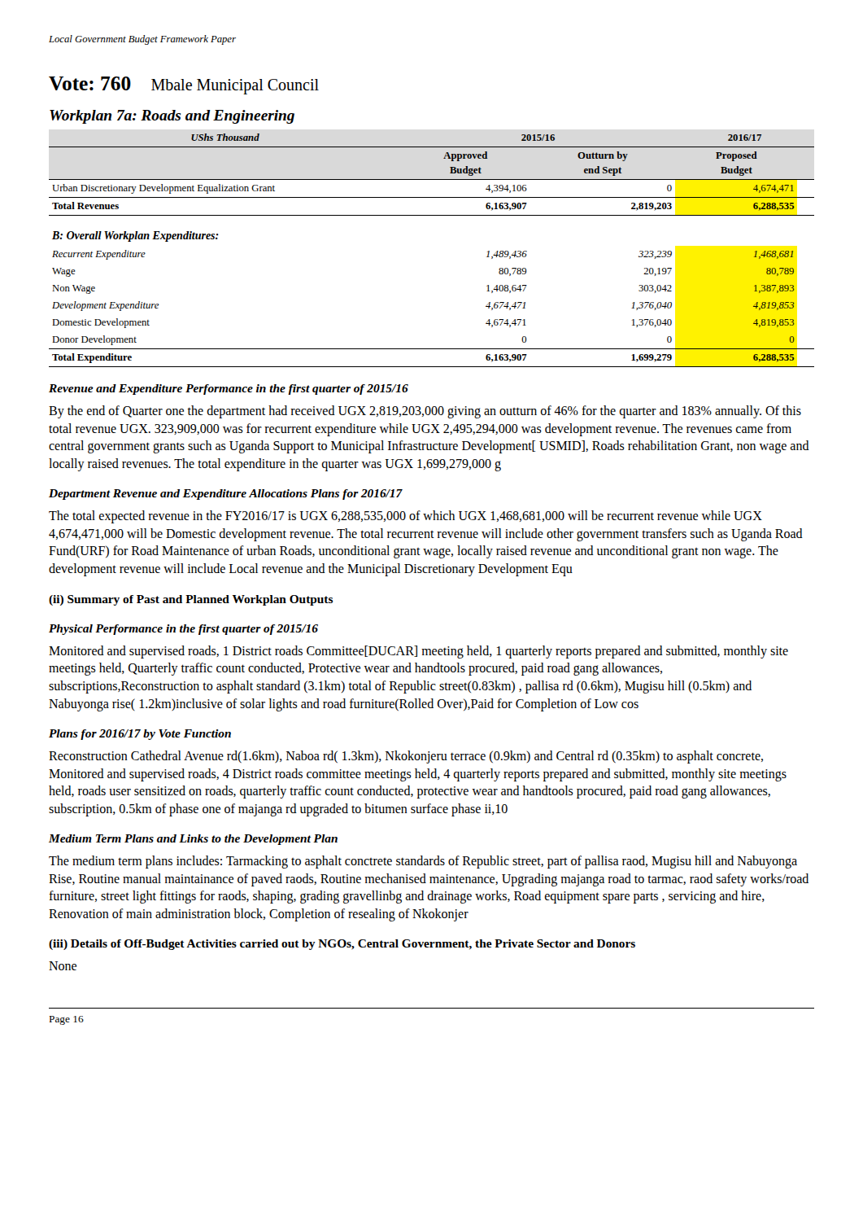Local Government Budget Framework Paper
Vote: 760 Mbale Municipal Council
Workplan 7a: Roads and Engineering
| UShs Thousand | 2015/16 | 2016/17 |
| --- | --- | --- |
| | Approved Budget | Outturn by end Sept | Proposed Budget | |
| Urban Discretionary Development Equalization Grant | 4,394,106 | 0 | 4,674,471 | |
| Total Revenues | 6,163,907 | 2,819,203 | 6,288,535 | |
| B: Overall Workplan Expenditures: | | | | |
| Recurrent Expenditure | 1,489,436 | 323,239 | 1,468,681 | |
| Wage | 80,789 | 20,197 | 80,789 | |
| Non Wage | 1,408,647 | 303,042 | 1,387,893 | |
| Development Expenditure | 4,674,471 | 1,376,040 | 4,819,853 | |
| Domestic Development | 4,674,471 | 1,376,040 | 4,819,853 | |
| Donor Development | 0 | 0 | 0 | |
| Total Expenditure | 6,163,907 | 1,699,279 | 6,288,535 | |
Revenue and Expenditure Performance in the first quarter of 2015/16
By the end of Quarter one the department had received UGX 2,819,203,000 giving an outturn of 46% for the quarter and 183% annually. Of this total revenue UGX. 323,909,000 was for recurrent expenditure while UGX 2,495,294,000 was development revenue. The revenues came from central government grants such as Uganda Support to Municipal Infrastructure Development[ USMID], Roads rehabilitation Grant, non wage and locally raised revenues. The total expenditure in the quarter was UGX 1,699,279,000 g
Department Revenue and Expenditure Allocations Plans for 2016/17
The total expected revenue in the FY2016/17 is UGX 6,288,535,000 of which UGX 1,468,681,000 will be recurrent revenue while UGX 4,674,471,000 will be Domestic development revenue. The total recurrent revenue will include other government transfers such as Uganda Road Fund(URF) for Road Maintenance of urban Roads, unconditional grant wage, locally raised revenue and unconditional grant non wage. The development revenue will include Local revenue and the Municipal Discretionary Development Equ
(ii) Summary of Past and Planned Workplan Outputs
Physical Performance in the first quarter of 2015/16
Monitored and supervised roads, 1 District roads Committee[DUCAR] meeting held, 1 quarterly reports prepared and submitted, monthly site meetings held, Quarterly traffic count conducted, Protective wear and handtools procured, paid road gang allowances, subscriptions,Reconstruction to asphalt standard (3.1km) total of Republic street(0.83km) , pallisa rd (0.6km), Mugisu hill (0.5km) and Nabuyonga rise( 1.2km)inclusive of solar lights and road furniture(Rolled Over),Paid for Completion of Low cos
Plans for 2016/17 by Vote Function
Reconstruction Cathedral Avenue rd(1.6km), Naboa rd( 1.3km), Nkokonjeru terrace (0.9km) and Central rd (0.35km) to asphalt concrete, Monitored and supervised roads, 4 District roads committee meetings held, 4 quarterly reports prepared and submitted, monthly site meetings held, roads user sensitized on roads, quarterly traffic count conducted, protective wear and handtools procured, paid road gang allowances, subscription, 0.5km of phase one of majanga rd upgraded to bitumen surface phase ii,10
Medium Term Plans and Links to the Development Plan
The medium term plans includes: Tarmacking to asphalt conctrete standards of Republic street, part of pallisa raod, Mugisu hill and Nabuyonga Rise, Routine manual maintainance of paved raods, Routine mechanised maintenance, Upgrading majanga road to tarmac, raod safety works/road furniture, street light fittings for raods, shaping, grading gravellinbg and drainage works, Road equipment spare parts , servicing and hire, Renovation of main administration block, Completion of resealing of Nkokonjer
(iii) Details of Off-Budget Activities carried out by NGOs, Central Government, the Private Sector and Donors
None
Page 16